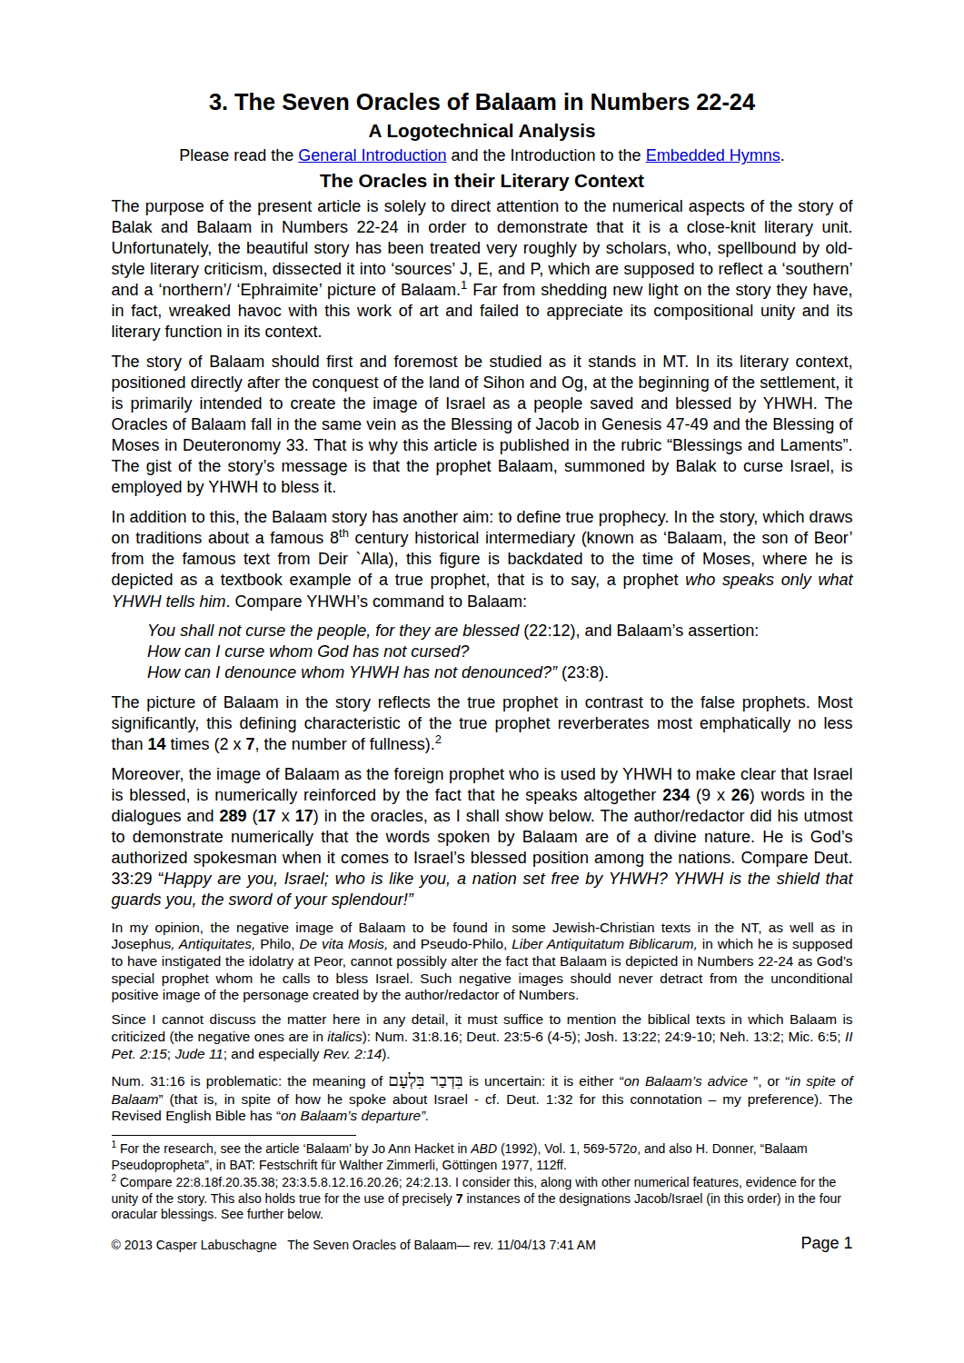3. The Seven Oracles of Balaam in Numbers 22-24
A Logotechnical Analysis
Please read the General Introduction and the Introduction to the Embedded Hymns.
The Oracles in their Literary Context
The purpose of the present article is solely to direct attention to the numerical aspects of the story of Balak and Balaam in Numbers 22-24 in order to demonstrate that it is a close-knit literary unit. Unfortunately, the beautiful story has been treated very roughly by scholars, who, spellbound by old-style literary criticism, dissected it into ‘sources’ J, E, and P, which are supposed to reflect a ‘southern’ and a ‘northern’/ ‘Ephraimite’ picture of Balaam.1 Far from shedding new light on the story they have, in fact, wreaked havoc with this work of art and failed to appreciate its compositional unity and its literary function in its context.
The story of Balaam should first and foremost be studied as it stands in MT. In its literary context, positioned directly after the conquest of the land of Sihon and Og, at the beginning of the settlement, it is primarily intended to create the image of Israel as a people saved and blessed by YHWH. The Oracles of Balaam fall in the same vein as the Blessing of Jacob in Genesis 47-49 and the Blessing of Moses in Deuteronomy 33. That is why this article is published in the rubric “Blessings and Laments”. The gist of the story’s message is that the prophet Balaam, summoned by Balak to curse Israel, is employed by YHWH to bless it.
In addition to this, the Balaam story has another aim: to define true prophecy. In the story, which draws on traditions about a famous 8th century historical intermediary (known as ‘Balaam, the son of Beor’ from the famous text from Deir `Alla), this figure is backdated to the time of Moses, where he is depicted as a textbook example of a true prophet, that is to say, a prophet who speaks only what YHWH tells him. Compare YHWH’s command to Balaam:
You shall not curse the people, for they are blessed (22:12), and Balaam’s assertion:
How can I curse whom God has not cursed?
How can I denounce whom YHWH has not denounced?” (23:8).
The picture of Balaam in the story reflects the true prophet in contrast to the false prophets. Most significantly, this defining characteristic of the true prophet reverberates most emphatically no less than 14 times (2 x 7, the number of fullness).2
Moreover, the image of Balaam as the foreign prophet who is used by YHWH to make clear that Israel is blessed, is numerically reinforced by the fact that he speaks altogether 234 (9 x 26) words in the dialogues and 289 (17 x 17) in the oracles, as I shall show below. The author/redactor did his utmost to demonstrate numerically that the words spoken by Balaam are of a divine nature. He is God’s authorized spokesman when it comes to Israel’s blessed position among the nations. Compare Deut. 33:29 “Happy are you, Israel; who is like you, a nation set free by YHWH? YHWH is the shield that guards you, the sword of your splendour!”
In my opinion, the negative image of Balaam to be found in some Jewish-Christian texts in the NT, as well as in Josephus, Antiquitates, Philo, De vita Mosis, and Pseudo-Philo, Liber Antiquitatum Biblicarum, in which he is supposed to have instigated the idolatry at Peor, cannot possibly alter the fact that Balaam is depicted in Numbers 22-24 as God’s special prophet whom he calls to bless Israel. Such negative images should never detract from the unconditional positive image of the personage created by the author/redactor of Numbers.
Since I cannot discuss the matter here in any detail, it must suffice to mention the biblical texts in which Balaam is criticized (the negative ones are in italics): Num. 31:8.16; Deut. 23:5-6 (4-5); Josh. 13:22; 24:9-10; Neh. 13:2; Mic. 6:5; II Pet. 2:15; Jude 11; and especially Rev. 2:14).
Num. 31:16 is problematic: the meaning of בִּדְבַר בִּלְעָם is uncertain: it is either “on Balaam’s advice ”, or “in spite of Balaam” (that is, in spite of how he spoke about Israel - cf. Deut. 1:32 for this connotation – my preference). The Revised English Bible has “on Balaam’s departure”.
1 For the research, see the article ‘Balaam’ by Jo Ann Hacket in ABD (1992), Vol. 1, 569-572o, and also H. Donner, “Balaam Pseudopropheta”, in BAT: Festschrift für Walther Zimmerli, Göttingen 1977, 112ff.
2 Compare 22:8.18f.20.35.38; 23:3.5.8.12.16.20.26; 24:2.13. I consider this, along with other numerical features, evidence for the unity of the story. This also holds true for the use of precisely 7 instances of the designations Jacob/Israel (in this order) in the four oracular blessings. See further below.
© 2013 Casper Labuschagne The Seven Oracles of Balaam— rev. 11/04/13 7:41 AM Page 1